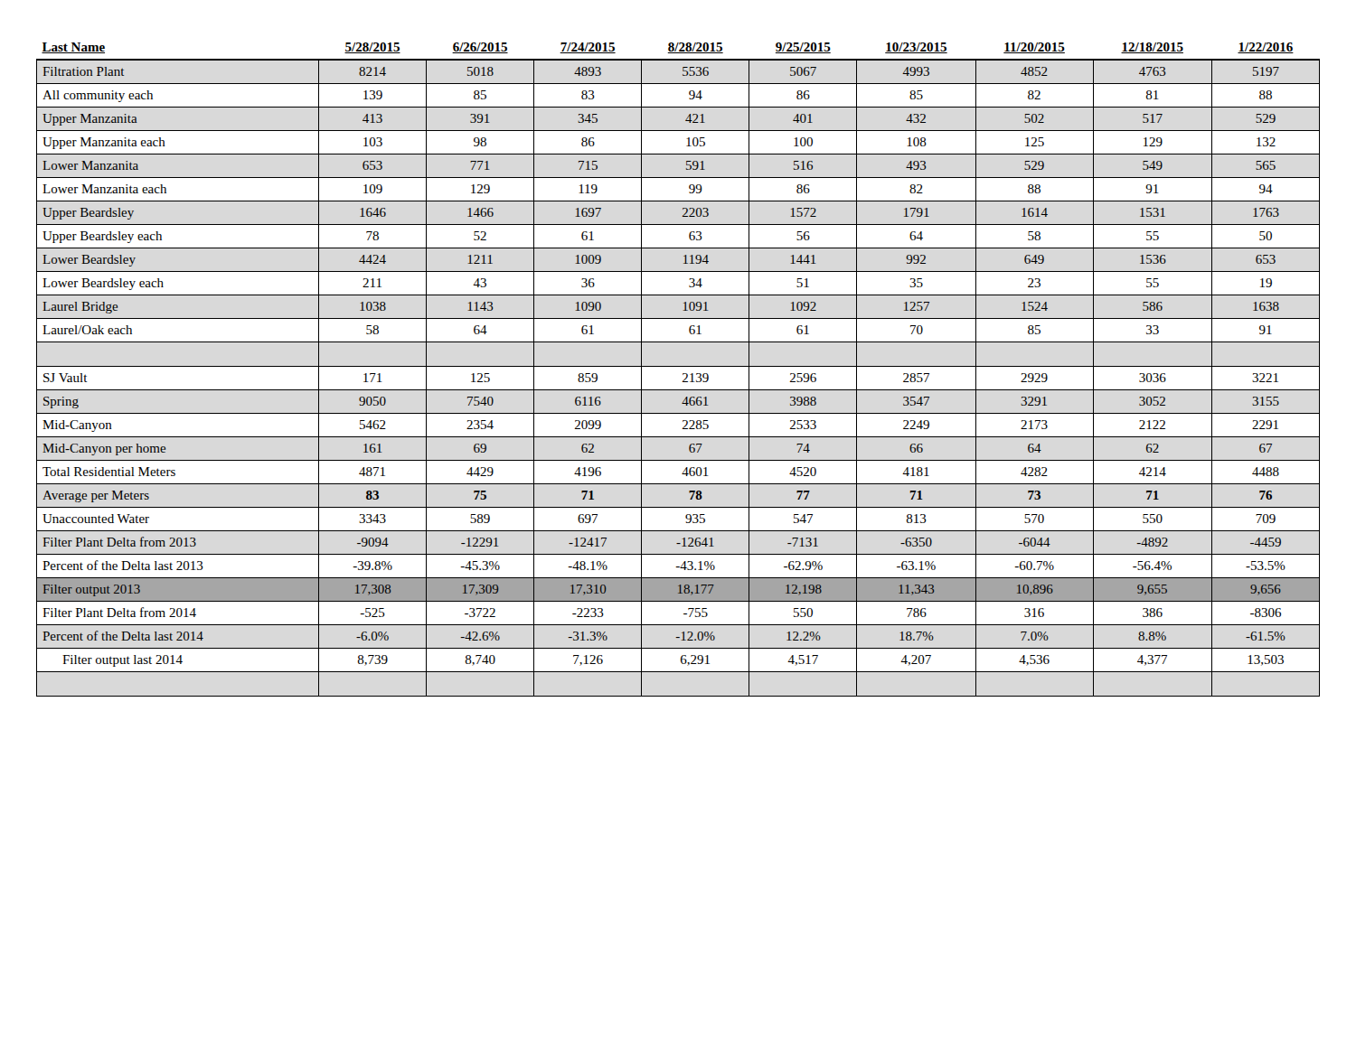| Last Name | 5/28/2015 | 6/26/2015 | 7/24/2015 | 8/28/2015 | 9/25/2015 | 10/23/2015 | 11/20/2015 | 12/18/2015 | 1/22/2016 |
| --- | --- | --- | --- | --- | --- | --- | --- | --- | --- |
| Filtration Plant | 8214 | 5018 | 4893 | 5536 | 5067 | 4993 | 4852 | 4763 | 5197 |
| All community each | 139 | 85 | 83 | 94 | 86 | 85 | 82 | 81 | 88 |
| Upper Manzanita | 413 | 391 | 345 | 421 | 401 | 432 | 502 | 517 | 529 |
| Upper Manzanita each | 103 | 98 | 86 | 105 | 100 | 108 | 125 | 129 | 132 |
| Lower Manzanita | 653 | 771 | 715 | 591 | 516 | 493 | 529 | 549 | 565 |
| Lower Manzanita each | 109 | 129 | 119 | 99 | 86 | 82 | 88 | 91 | 94 |
| Upper Beardsley | 1646 | 1466 | 1697 | 2203 | 1572 | 1791 | 1614 | 1531 | 1763 |
| Upper Beardsley each | 78 | 52 | 61 | 63 | 56 | 64 | 58 | 55 | 50 |
| Lower Beardsley | 4424 | 1211 | 1009 | 1194 | 1441 | 992 | 649 | 1536 | 653 |
| Lower Beardsley each | 211 | 43 | 36 | 34 | 51 | 35 | 23 | 55 | 19 |
| Laurel Bridge | 1038 | 1143 | 1090 | 1091 | 1092 | 1257 | 1524 | 586 | 1638 |
| Laurel/Oak each | 58 | 64 | 61 | 61 | 61 | 70 | 85 | 33 | 91 |
| SJ Vault | 171 | 125 | 859 | 2139 | 2596 | 2857 | 2929 | 3036 | 3221 |
| Spring | 9050 | 7540 | 6116 | 4661 | 3988 | 3547 | 3291 | 3052 | 3155 |
| Mid-Canyon | 5462 | 2354 | 2099 | 2285 | 2533 | 2249 | 2173 | 2122 | 2291 |
| Mid-Canyon per home | 161 | 69 | 62 | 67 | 74 | 66 | 64 | 62 | 67 |
| Total Residential Meters | 4871 | 4429 | 4196 | 4601 | 4520 | 4181 | 4282 | 4214 | 4488 |
| Average per Meters | 83 | 75 | 71 | 78 | 77 | 71 | 73 | 71 | 76 |
| Unaccounted Water | 3343 | 589 | 697 | 935 | 547 | 813 | 570 | 550 | 709 |
| Filter Plant Delta from 2013 | -9094 | -12291 | -12417 | -12641 | -7131 | -6350 | -6044 | -4892 | -4459 |
| Percent of the Delta last 2013 | -39.8% | -45.3% | -48.1% | -43.1% | -62.9% | -63.1% | -60.7% | -56.4% | -53.5% |
| Filter output 2013 | 17,308 | 17,309 | 17,310 | 18,177 | 12,198 | 11,343 | 10,896 | 9,655 | 9,656 |
| Filter Plant Delta from 2014 | -525 | -3722 | -2233 | -755 | 550 | 786 | 316 | 386 | -8306 |
| Percent of the Delta last 2014 | -6.0% | -42.6% | -31.3% | -12.0% | 12.2% | 18.7% | 7.0% | 8.8% | -61.5% |
| Filter output last 2014 | 8,739 | 8,740 | 7,126 | 6,291 | 4,517 | 4,207 | 4,536 | 4,377 | 13,503 |